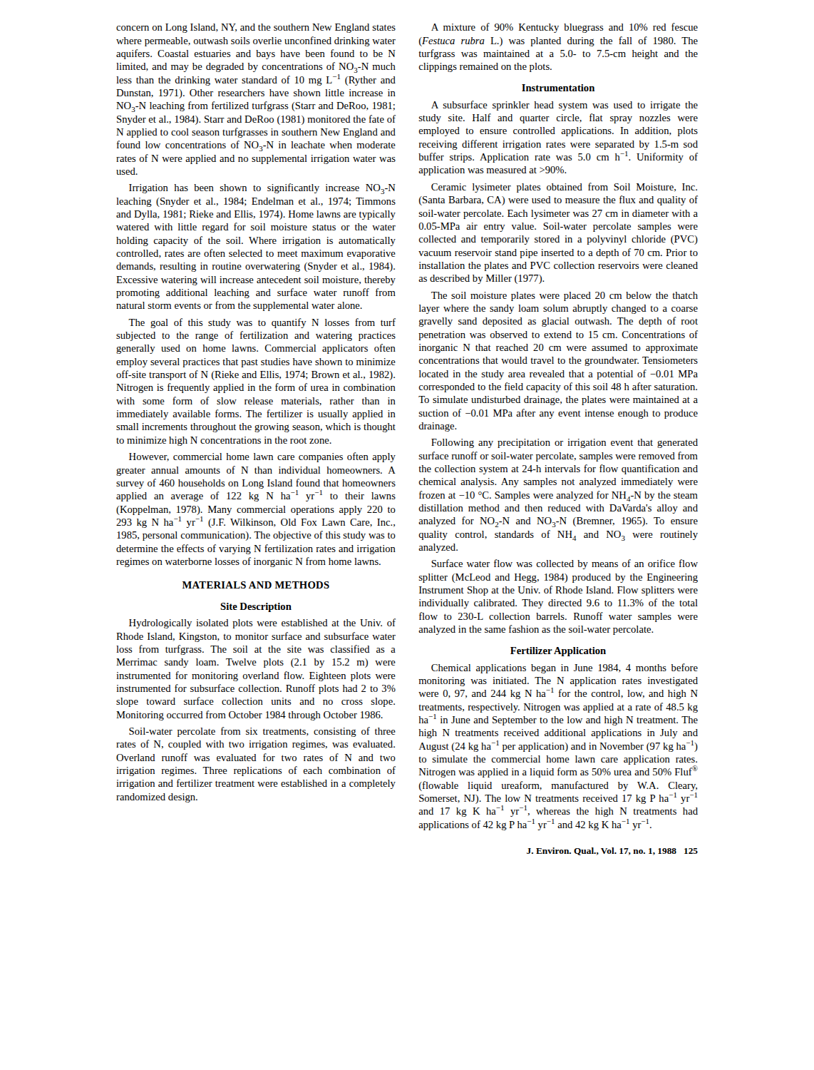concern on Long Island, NY, and the southern New England states where permeable, outwash soils overlie unconfined drinking water aquifers. Coastal estuaries and bays have been found to be N limited, and may be degraded by concentrations of NO3-N much less than the drinking water standard of 10 mg L−1 (Ryther and Dunstan, 1971). Other researchers have shown little increase in NO3-N leaching from fertilized turfgrass (Starr and DeRoo, 1981; Snyder et al., 1984). Starr and DeRoo (1981) monitored the fate of N applied to cool season turfgrasses in southern New England and found low concentrations of NO3-N in leachate when moderate rates of N were applied and no supplemental irrigation water was used.
Irrigation has been shown to significantly increase NO3-N leaching (Snyder et al., 1984; Endelman et al., 1974; Timmons and Dylla, 1981; Rieke and Ellis, 1974). Home lawns are typically watered with little regard for soil moisture status or the water holding capacity of the soil. Where irrigation is automatically controlled, rates are often selected to meet maximum evaporative demands, resulting in routine overwatering (Snyder et al., 1984). Excessive watering will increase antecedent soil moisture, thereby promoting additional leaching and surface water runoff from natural storm events or from the supplemental water alone.
The goal of this study was to quantify N losses from turf subjected to the range of fertilization and watering practices generally used on home lawns. Commercial applicators often employ several practices that past studies have shown to minimize off-site transport of N (Rieke and Ellis, 1974; Brown et al., 1982). Nitrogen is frequently applied in the form of urea in combination with some form of slow release materials, rather than in immediately available forms. The fertilizer is usually applied in small increments throughout the growing season, which is thought to minimize high N concentrations in the root zone.
However, commercial home lawn care companies often apply greater annual amounts of N than individual homeowners. A survey of 460 households on Long Island found that homeowners applied an average of 122 kg N ha−1 yr−1 to their lawns (Koppelman, 1978). Many commercial operations apply 220 to 293 kg N ha−1 yr−1 (J.F. Wilkinson, Old Fox Lawn Care, Inc., 1985, personal communication). The objective of this study was to determine the effects of varying N fertilization rates and irrigation regimes on waterborne losses of inorganic N from home lawns.
Materials and Methods
Site Description
Hydrologically isolated plots were established at the Univ. of Rhode Island, Kingston, to monitor surface and subsurface water loss from turfgrass. The soil at the site was classified as a Merrimac sandy loam. Twelve plots (2.1 by 15.2 m) were instrumented for monitoring overland flow. Eighteen plots were instrumented for subsurface collection. Runoff plots had 2 to 3% slope toward surface collection units and no cross slope. Monitoring occurred from October 1984 through October 1986.
Soil-water percolate from six treatments, consisting of three rates of N, coupled with two irrigation regimes, was evaluated. Overland runoff was evaluated for two rates of N and two irrigation regimes. Three replications of each combination of irrigation and fertilizer treatment were established in a completely randomized design.
A mixture of 90% Kentucky bluegrass and 10% red fescue (Festuca rubra L.) was planted during the fall of 1980. The turfgrass was maintained at a 5.0- to 7.5-cm height and the clippings remained on the plots.
Instrumentation
A subsurface sprinkler head system was used to irrigate the study site. Half and quarter circle, flat spray nozzles were employed to ensure controlled applications. In addition, plots receiving different irrigation rates were separated by 1.5-m sod buffer strips. Application rate was 5.0 cm h−1. Uniformity of application was measured at >90%.
Ceramic lysimeter plates obtained from Soil Moisture, Inc. (Santa Barbara, CA) were used to measure the flux and quality of soil-water percolate. Each lysimeter was 27 cm in diameter with a 0.05-MPa air entry value. Soil-water percolate samples were collected and temporarily stored in a polyvinyl chloride (PVC) vacuum reservoir stand pipe inserted to a depth of 70 cm. Prior to installation the plates and PVC collection reservoirs were cleaned as described by Miller (1977).
The soil moisture plates were placed 20 cm below the thatch layer where the sandy loam solum abruptly changed to a coarse gravelly sand deposited as glacial outwash. The depth of root penetration was observed to extend to 15 cm. Concentrations of inorganic N that reached 20 cm were assumed to approximate concentrations that would travel to the groundwater. Tensiometers located in the study area revealed that a potential of −0.01 MPa corresponded to the field capacity of this soil 48 h after saturation. To simulate undisturbed drainage, the plates were maintained at a suction of −0.01 MPa after any event intense enough to produce drainage.
Following any precipitation or irrigation event that generated surface runoff or soil-water percolate, samples were removed from the collection system at 24-h intervals for flow quantification and chemical analysis. Any samples not analyzed immediately were frozen at −10 °C. Samples were analyzed for NH4-N by the steam distillation method and then reduced with DaVarda's alloy and analyzed for NO2-N and NO3-N (Bremner, 1965). To ensure quality control, standards of NH4 and NO3 were routinely analyzed.
Surface water flow was collected by means of an orifice flow splitter (McLeod and Hegg, 1984) produced by the Engineering Instrument Shop at the Univ. of Rhode Island. Flow splitters were individually calibrated. They directed 9.6 to 11.3% of the total flow to 230-L collection barrels. Runoff water samples were analyzed in the same fashion as the soil-water percolate.
Fertilizer Application
Chemical applications began in June 1984, 4 months before monitoring was initiated. The N application rates investigated were 0, 97, and 244 kg N ha−1 for the control, low, and high N treatments, respectively. Nitrogen was applied at a rate of 48.5 kg ha−1 in June and September to the low and high N treatment. The high N treatments received additional applications in July and August (24 kg ha−1 per application) and in November (97 kg ha−1) to simulate the commercial home lawn care application rates. Nitrogen was applied in a liquid form as 50% urea and 50% Fluf® (flowable liquid ureaform, manufactured by W.A. Cleary, Somerset, NJ). The low N treatments received 17 kg P ha−1 yr−1 and 17 kg K ha−1 yr−1, whereas the high N treatments had applications of 42 kg P ha−1 yr−1 and 42 kg K ha−1 yr−1.
J. Environ. Qual., Vol. 17, no. 1, 1988 125